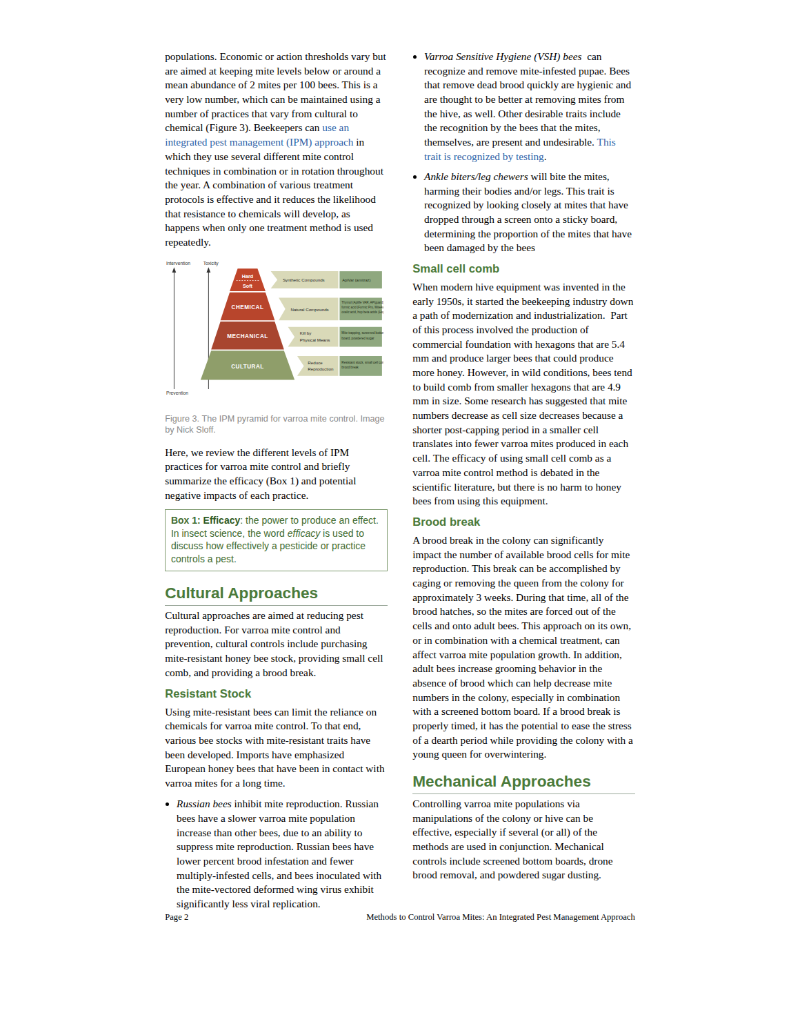populations. Economic or action thresholds vary but are aimed at keeping mite levels below or around a mean abundance of 2 mites per 100 bees. This is a very low number, which can be maintained using a number of practices that vary from cultural to chemical (Figure 3). Beekeepers can use an integrated pest management (IPM) approach in which they use several different mite control techniques in combination or in rotation throughout the year. A combination of various treatment protocols is effective and it reduces the likelihood that resistance to chemicals will develop, as happens when only one treatment method is used repeatedly.
Intervention Toxicity Prevention Hard Soft CHEMICAL MECHANICAL CULTURAL Synthetic Compounds ApiVar (amitraz) Natural Compounds Thymol (Apilife VAR, APIguard), formic acid (Formic Pro, MiteAway), oxalic acid, hop beta acids (Hopguard) Kill by Physical Means Mite trapping, screened bottom board, powdered sugar Reduce Reproduction Resistant stock, small cell comb, brood break
Figure 3. The IPM pyramid for varroa mite control. Image by Nick Sloff.
Here, we review the different levels of IPM practices for varroa mite control and briefly summarize the efficacy (Box 1) and potential negative impacts of each practice.
Box 1: Efficacy: the power to produce an effect. In insect science, the word efficacy is used to discuss how effectively a pesticide or practice controls a pest.
Cultural Approaches
Cultural approaches are aimed at reducing pest reproduction. For varroa mite control and prevention, cultural controls include purchasing mite-resistant honey bee stock, providing small cell comb, and providing a brood break.
Resistant Stock
Using mite-resistant bees can limit the reliance on chemicals for varroa mite control. To that end, various bee stocks with mite-resistant traits have been developed. Imports have emphasized European honey bees that have been in contact with varroa mites for a long time.
Russian bees inhibit mite reproduction. Russian bees have a slower varroa mite population increase than other bees, due to an ability to suppress mite reproduction. Russian bees have lower percent brood infestation and fewer multiply-infested cells, and bees inoculated with the mite-vectored deformed wing virus exhibit significantly less viral replication.
Varroa Sensitive Hygiene (VSH) bees can recognize and remove mite-infested pupae. Bees that remove dead brood quickly are hygienic and are thought to be better at removing mites from the hive, as well. Other desirable traits include the recognition by the bees that the mites, themselves, are present and undesirable. This trait is recognized by testing.
Ankle biters/leg chewers will bite the mites, harming their bodies and/or legs. This trait is recognized by looking closely at mites that have dropped through a screen onto a sticky board, determining the proportion of the mites that have been damaged by the bees
Small cell comb
When modern hive equipment was invented in the early 1950s, it started the beekeeping industry down a path of modernization and industrialization. Part of this process involved the production of commercial foundation with hexagons that are 5.4 mm and produce larger bees that could produce more honey. However, in wild conditions, bees tend to build comb from smaller hexagons that are 4.9 mm in size. Some research has suggested that mite numbers decrease as cell size decreases because a shorter post-capping period in a smaller cell translates into fewer varroa mites produced in each cell. The efficacy of using small cell comb as a varroa mite control method is debated in the scientific literature, but there is no harm to honey bees from using this equipment.
Brood break
A brood break in the colony can significantly impact the number of available brood cells for mite reproduction. This break can be accomplished by caging or removing the queen from the colony for approximately 3 weeks. During that time, all of the brood hatches, so the mites are forced out of the cells and onto adult bees. This approach on its own, or in combination with a chemical treatment, can affect varroa mite population growth. In addition, adult bees increase grooming behavior in the absence of brood which can help decrease mite numbers in the colony, especially in combination with a screened bottom board. If a brood break is properly timed, it has the potential to ease the stress of a dearth period while providing the colony with a young queen for overwintering.
Mechanical Approaches
Controlling varroa mite populations via manipulations of the colony or hive can be effective, especially if several (or all) of the methods are used in conjunction. Mechanical controls include screened bottom boards, drone brood removal, and powdered sugar dusting.
Page 2 Methods to Control Varroa Mites: An Integrated Pest Management Approach